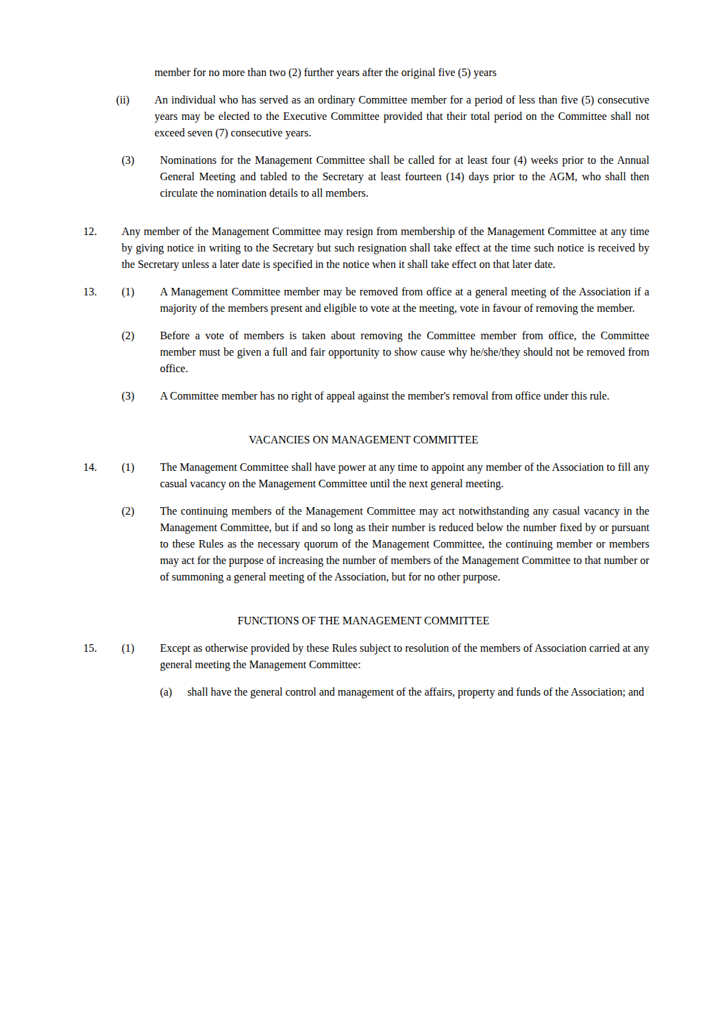member for no more than two (2) further years after the original five (5) years
(ii)
An individual who has served as an ordinary Committee member for a period of less than five (5) consecutive years may be elected to the Executive Committee provided that their total period on the Committee shall not exceed seven (7) consecutive years.
(3)
Nominations for the Management Committee shall be called for at least four (4) weeks prior to the Annual General Meeting and tabled to the Secretary at least fourteen (14) days prior to the AGM, who shall then circulate the nomination details to all members.
12.
Any member of the Management Committee may resign from membership of the Management Committee at any time by giving notice in writing to the Secretary but such resignation shall take effect at the time such notice is received by the Secretary unless a later date is specified in the notice when it shall take effect on that later date.
13.
(1)
A Management Committee member may be removed from office at a general meeting of the Association if a majority of the members present and eligible to vote at the meeting, vote in favour of removing the member.
(2)
Before a vote of members is taken about removing the Committee member from office, the Committee member must be given a full and fair opportunity to show cause why he/she/they should not be removed from office.
(3)
A Committee member has no right of appeal against the member's removal from office under this rule.
VACANCIES ON MANAGEMENT COMMITTEE
14.
(1)
The Management Committee shall have power at any time to appoint any member of the Association to fill any casual vacancy on the Management Committee until the next general meeting.
(2)
The continuing members of the Management Committee may act notwithstanding any casual vacancy in the Management Committee, but if and so long as their number is reduced below the number fixed by or pursuant to these Rules as the necessary quorum of the Management Committee, the continuing member or members may act for the purpose of increasing the number of members of the Management Committee to that number or of summoning a general meeting of the Association, but for no other purpose.
FUNCTIONS OF THE MANAGEMENT COMMITTEE
15.
(1)
Except as otherwise provided by these Rules subject to resolution of the members of Association carried at any general meeting the Management Committee:
(a)
shall have the general control and management of the affairs, property and funds of the Association; and